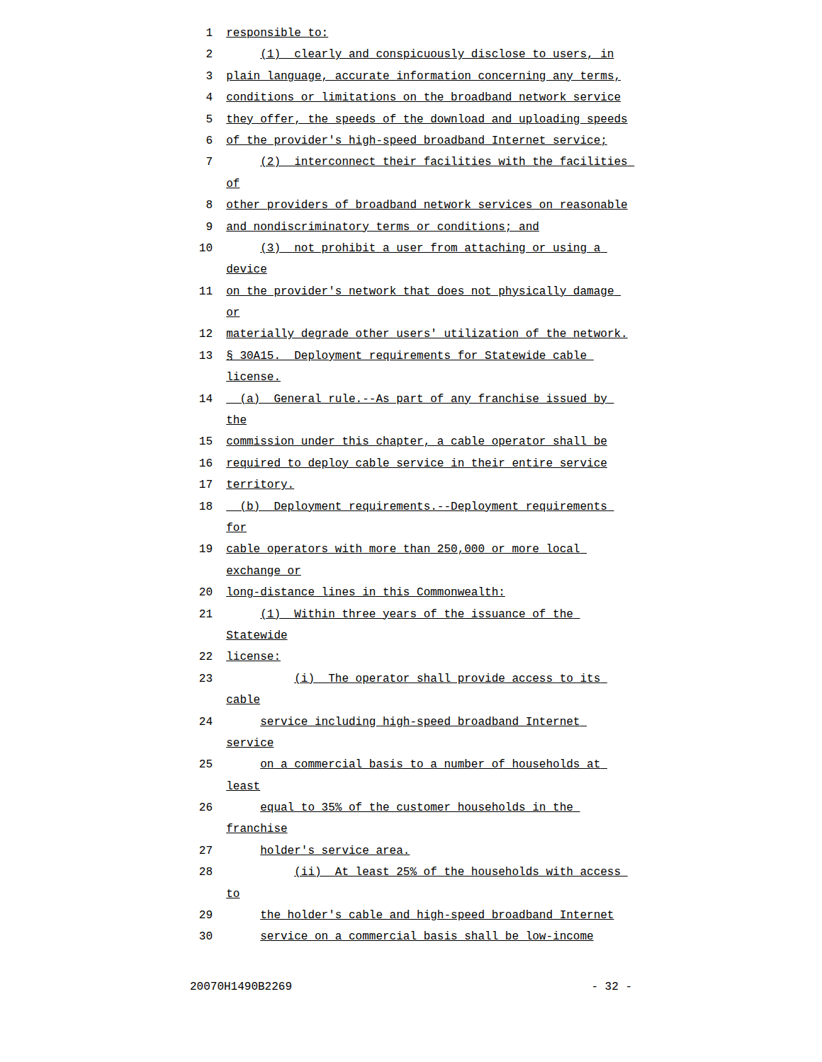responsible to:
(1) clearly and conspicuously disclose to users, in
plain language, accurate information concerning any terms,
conditions or limitations on the broadband network service
they offer, the speeds of the download and uploading speeds
of the provider's high-speed broadband Internet service;
(2) interconnect their facilities with the facilities of
other providers of broadband network services on reasonable
and nondiscriminatory terms or conditions; and
(3) not prohibit a user from attaching or using a device
on the provider's network that does not physically damage or
materially degrade other users' utilization of the network.
§ 30A15. Deployment requirements for Statewide cable license.
(a) General rule.--As part of any franchise issued by the
commission under this chapter, a cable operator shall be
required to deploy cable service in their entire service
territory.
(b) Deployment requirements.--Deployment requirements for
cable operators with more than 250,000 or more local exchange or
long-distance lines in this Commonwealth:
(1) Within three years of the issuance of the Statewide
license:
(i) The operator shall provide access to its cable
service including high-speed broadband Internet service
on a commercial basis to a number of households at least
equal to 35% of the customer households in the franchise
holder's service area.
(ii) At least 25% of the households with access to
the holder's cable and high-speed broadband Internet
service on a commercial basis shall be low-income
20070H1490B2269 - 32 -